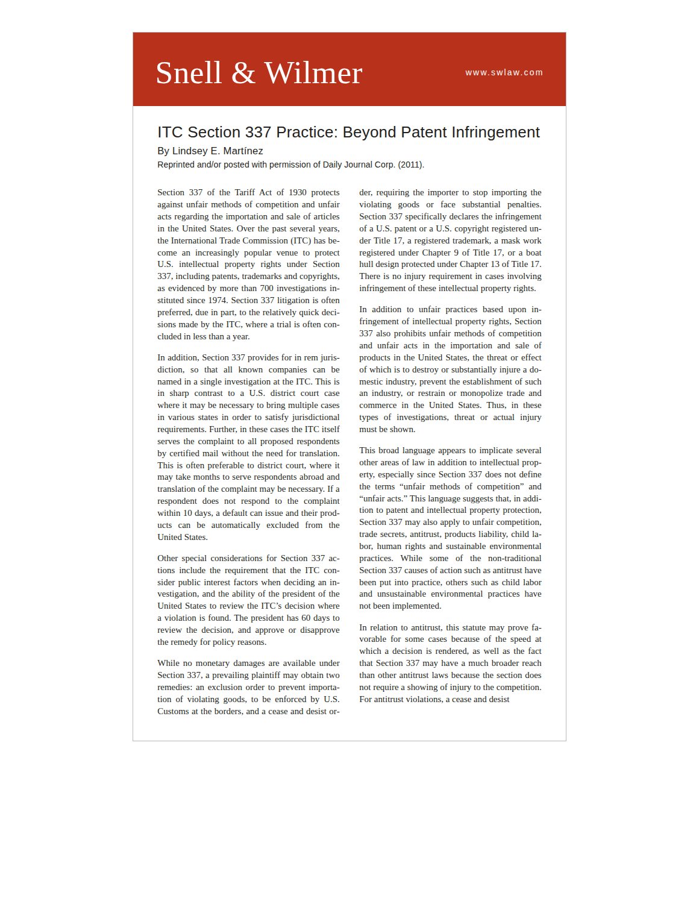Snell & Wilmer
www.swlaw.com
ITC Section 337 Practice: Beyond Patent Infringement
By Lindsey E. Martínez
Reprinted and/or posted with permission of Daily Journal Corp. (2011).
Section 337 of the Tariff Act of 1930 protects against unfair methods of competition and unfair acts regarding the importation and sale of articles in the United States. Over the past several years, the International Trade Commission (ITC) has become an increasingly popular venue to protect U.S. intellectual property rights under Section 337, including patents, trademarks and copyrights, as evidenced by more than 700 investigations instituted since 1974. Section 337 litigation is often preferred, due in part, to the relatively quick decisions made by the ITC, where a trial is often concluded in less than a year.
In addition, Section 337 provides for in rem jurisdiction, so that all known companies can be named in a single investigation at the ITC. This is in sharp contrast to a U.S. district court case where it may be necessary to bring multiple cases in various states in order to satisfy jurisdictional requirements. Further, in these cases the ITC itself serves the complaint to all proposed respondents by certified mail without the need for translation. This is often preferable to district court, where it may take months to serve respondents abroad and translation of the complaint may be necessary. If a respondent does not respond to the complaint within 10 days, a default can issue and their products can be automatically excluded from the United States.
Other special considerations for Section 337 actions include the requirement that the ITC consider public interest factors when deciding an investigation, and the ability of the president of the United States to review the ITC’s decision where a violation is found. The president has 60 days to review the decision, and approve or disapprove the remedy for policy reasons.
While no monetary damages are available under Section 337, a prevailing plaintiff may obtain two remedies: an exclusion order to prevent importation of violating goods, to be enforced by U.S. Customs at the borders, and a cease and desist order, requiring the importer to stop importing the violating goods or face substantial penalties. Section 337 specifically declares the infringement of a U.S. patent or a U.S. copyright registered under Title 17, a registered trademark, a mask work registered under Chapter 9 of Title 17, or a boat hull design protected under Chapter 13 of Title 17. There is no injury requirement in cases involving infringement of these intellectual property rights.
In addition to unfair practices based upon infringement of intellectual property rights, Section 337 also prohibits unfair methods of competition and unfair acts in the importation and sale of products in the United States, the threat or effect of which is to destroy or substantially injure a domestic industry, prevent the establishment of such an industry, or restrain or monopolize trade and commerce in the United States. Thus, in these types of investigations, threat or actual injury must be shown.
This broad language appears to implicate several other areas of law in addition to intellectual property, especially since Section 337 does not define the terms “unfair methods of competition” and “unfair acts.” This language suggests that, in addition to patent and intellectual property protection, Section 337 may also apply to unfair competition, trade secrets, antitrust, products liability, child labor, human rights and sustainable environmental practices. While some of the non-traditional Section 337 causes of action such as antitrust have been put into practice, others such as child labor and unsustainable environmental practices have not been implemented.
In relation to antitrust, this statute may prove favorable for some cases because of the speed at which a decision is rendered, as well as the fact that Section 337 may have a much broader reach than other antitrust laws because the section does not require a showing of injury to the competition. For antitrust violations, a cease and desist